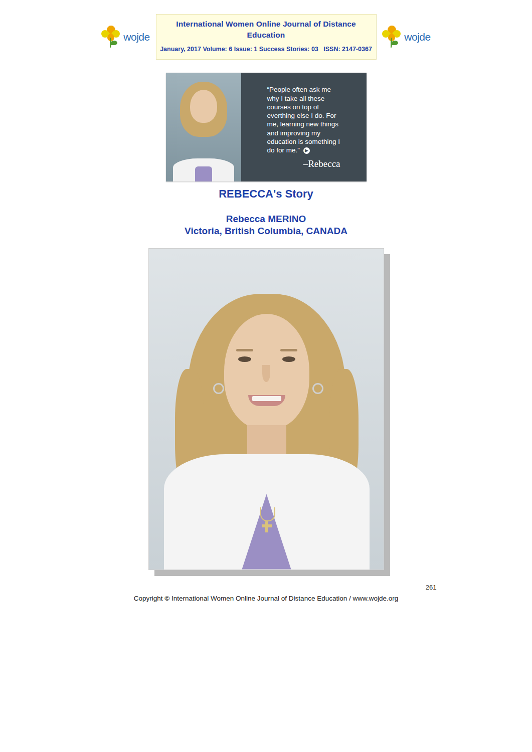wojde
International Women Online Journal of Distance Education
January, 2017 Volume: 6 Issue: 1 Success Stories: 03 ISSN: 2147-0367
wojde
“People often ask me why I take all these courses on top of everthing else I do. For me, learning new things and improving my education is something I do for me.” ▶
–Rebecca
REBECCA's Story
Rebecca MERINO Victoria, British Columbia, CANADA
261
Copyright © International Women Online Journal of Distance Education / www.wojde.org